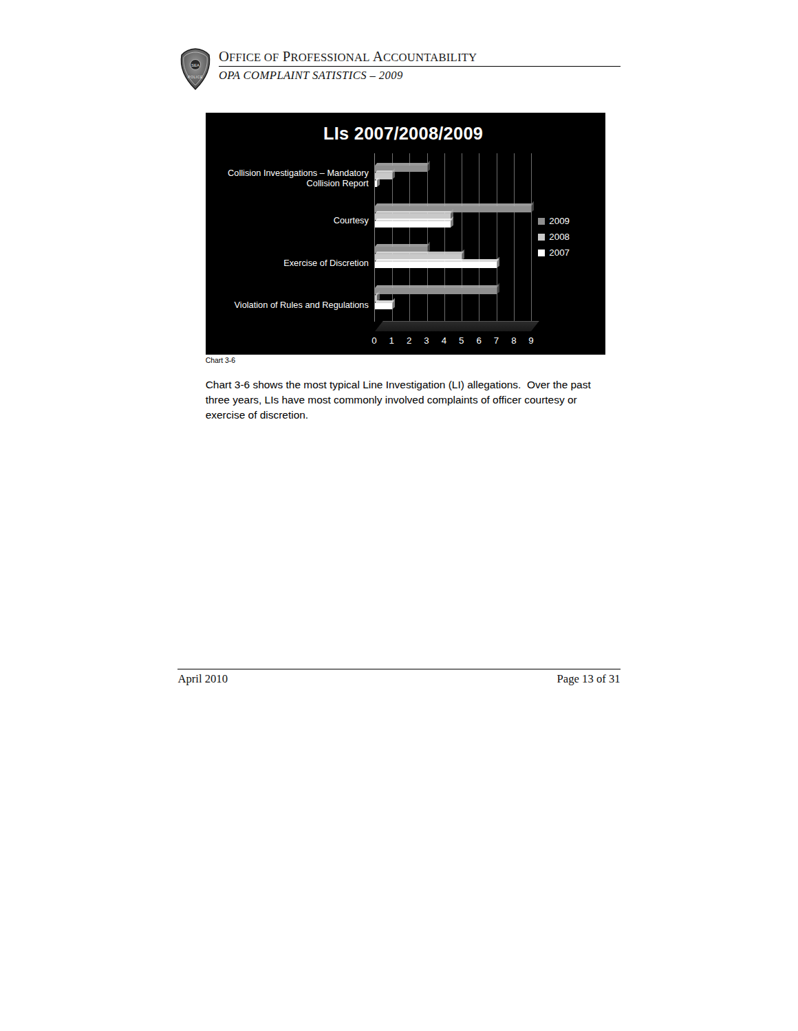SEA POLICE
OFFICE OF PROFESSIONAL ACCOUNTABILITY
OPA COMPLAINT SATISTICS – 2009
LIs 2007/2008/2009
Collision Investigations – Mandatory Collision Report
Courtesy
Exercise of Discretion
Violation of Rules and Regulations
0 1 2 3 4 5 6 7 8 9
2009
2008
2007
Chart 3-6
Chart 3-6 shows the most typical Line Investigation (LI) allegations. Over the past three years, LIs have most commonly involved complaints of officer courtesy or exercise of discretion.
April 2010 Page 13 of 31